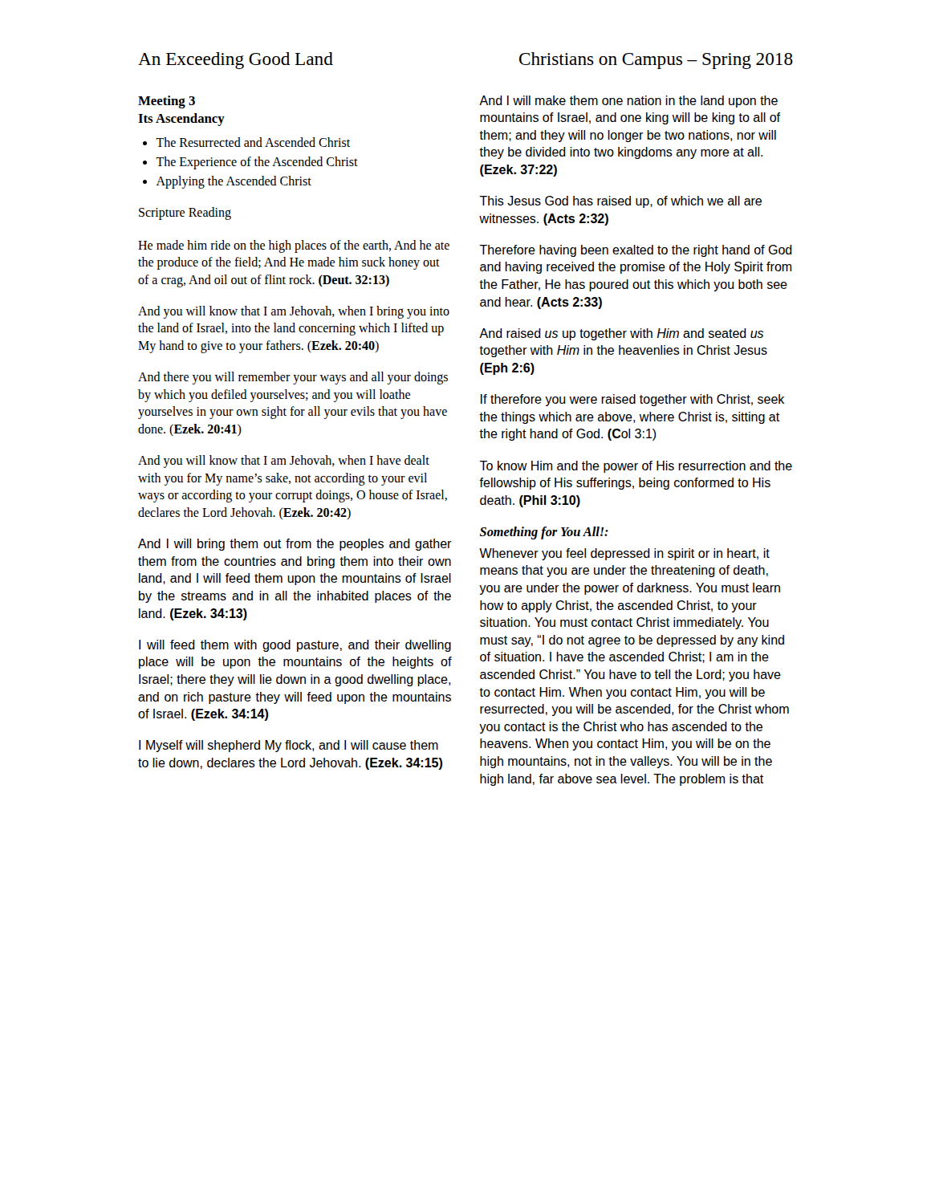An Exceeding Good Land
Christians on Campus – Spring 2018
Meeting 3
Its Ascendancy
The Resurrected and Ascended Christ
The Experience of the Ascended Christ
Applying the Ascended Christ
Scripture Reading
He made him ride on the high places of the earth, And he ate the produce of the field; And He made him suck honey out of a crag, And oil out of flint rock. (Deut. 32:13)
And you will know that I am Jehovah, when I bring you into the land of Israel, into the land concerning which I lifted up My hand to give to your fathers. (Ezek. 20:40)
And there you will remember your ways and all your doings by which you defiled yourselves; and you will loathe yourselves in your own sight for all your evils that you have done. (Ezek. 20:41)
And you will know that I am Jehovah, when I have dealt with you for My name’s sake, not according to your evil ways or according to your corrupt doings, O house of Israel, declares the Lord Jehovah. (Ezek. 20:42)
And I will bring them out from the peoples and gather them from the countries and bring them into their own land, and I will feed them upon the mountains of Israel by the streams and in all the inhabited places of the land. (Ezek. 34:13)
I will feed them with good pasture, and their dwelling place will be upon the mountains of the heights of Israel; there they will lie down in a good dwelling place, and on rich pasture they will feed upon the mountains of Israel. (Ezek. 34:14)
I Myself will shepherd My flock, and I will cause them to lie down, declares the Lord Jehovah. (Ezek. 34:15)
And I will make them one nation in the land upon the mountains of Israel, and one king will be king to all of them; and they will no longer be two nations, nor will they be divided into two kingdoms any more at all. (Ezek. 37:22)
This Jesus God has raised up, of which we all are witnesses. (Acts 2:32)
Therefore having been exalted to the right hand of God and having received the promise of the Holy Spirit from the Father, He has poured out this which you both see and hear. (Acts 2:33)
And raised us up together with Him and seated us together with Him in the heavenlies in Christ Jesus (Eph 2:6)
If therefore you were raised together with Christ, seek the things which are above, where Christ is, sitting at the right hand of God. (Col 3:1)
To know Him and the power of His resurrection and the fellowship of His sufferings, being conformed to His death. (Phil 3:10)
Something for You All!:
Whenever you feel depressed in spirit or in heart, it means that you are under the threatening of death, you are under the power of darkness. You must learn how to apply Christ, the ascended Christ, to your situation. You must contact Christ immediately. You must say, “I do not agree to be depressed by any kind of situation. I have the ascended Christ; I am in the ascended Christ.” You have to tell the Lord; you have to contact Him. When you contact Him, you will be resurrected, you will be ascended, for the Christ whom you contact is the Christ who has ascended to the heavens. When you contact Him, you will be on the high mountains, not in the valleys. You will be in the high land, far above sea level. The problem is that